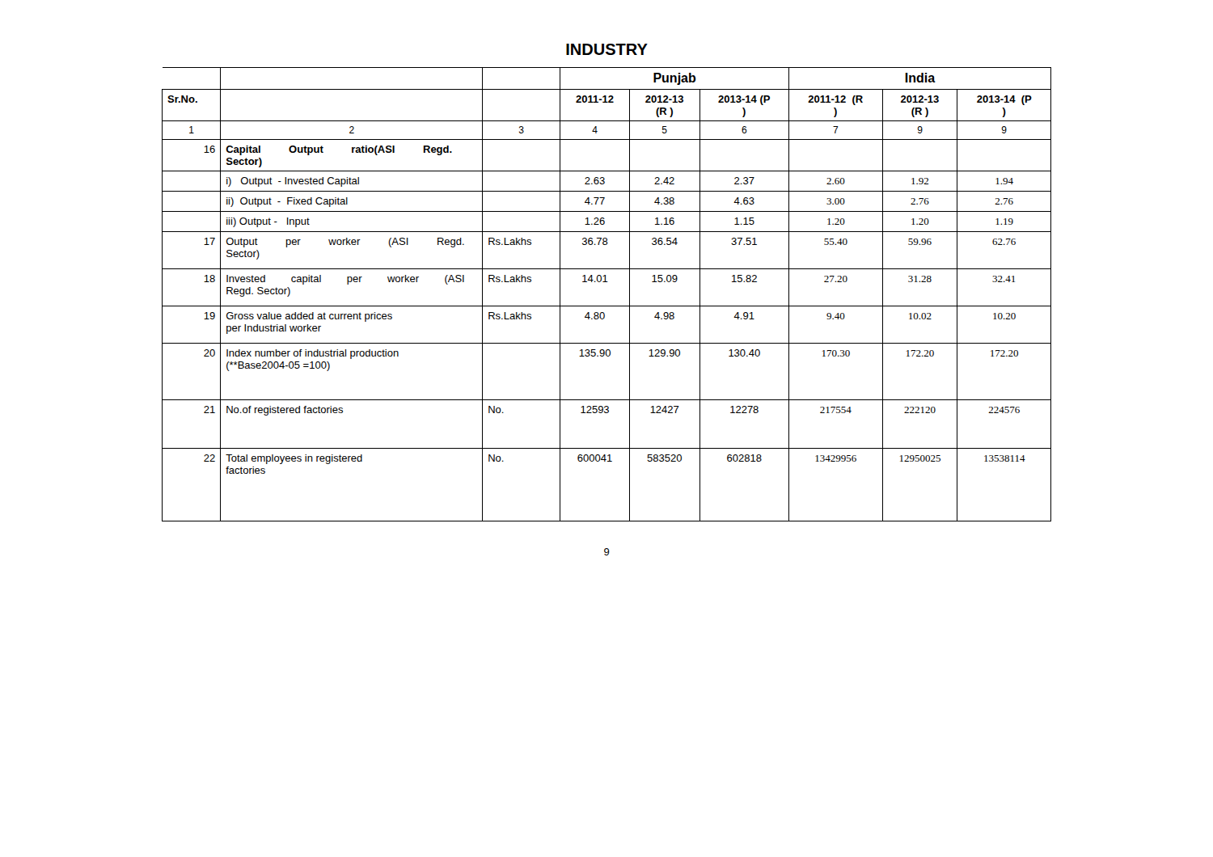| INDUSTRY |
| | | | Punjab | India |
| Sr.No. | | | 2011-12 | 2012-13 (R ) | 2013-14 (P ) | 2011-12 (R ) | 2012-13 (R ) | 2013-14 (P ) |
| 1 | 2 | 3 | 4 | 5 | 6 | 7 | 9 | 9 |
| 16 | Capital Output ratio(ASI Regd. Sector) | | | | | | | |
| | i) Output - Invested Capital | | 2.63 | 2.42 | 2.37 | 2.60 | 1.92 | 1.94 |
| | ii) Output - Fixed Capital | | 4.77 | 4.38 | 4.63 | 3.00 | 2.76 | 2.76 |
| | iii) Output - Input | | 1.26 | 1.16 | 1.15 | 1.20 | 1.20 | 1.19 |
| 17 | Output per worker (ASI Regd. Sector) | Rs.Lakhs | 36.78 | 36.54 | 37.51 | 55.40 | 59.96 | 62.76 |
| 18 | Invested capital per worker (ASI Regd. Sector) | Rs.Lakhs | 14.01 | 15.09 | 15.82 | 27.20 | 31.28 | 32.41 |
| 19 | Gross value added at current prices per Industrial worker | Rs.Lakhs | 4.80 | 4.98 | 4.91 | 9.40 | 10.02 | 10.20 |
| 20 | Index number of industrial production (**Base2004-05 =100) | | 135.90 | 129.90 | 130.40 | 170.30 | 172.20 | 172.20 |
| 21 | No.of registered factories | No. | 12593 | 12427 | 12278 | 217554 | 222120 | 224576 |
| 22 | Total employees in registered factories | No. | 600041 | 583520 | 602818 | 13429956 | 12950025 | 13538114 |
9